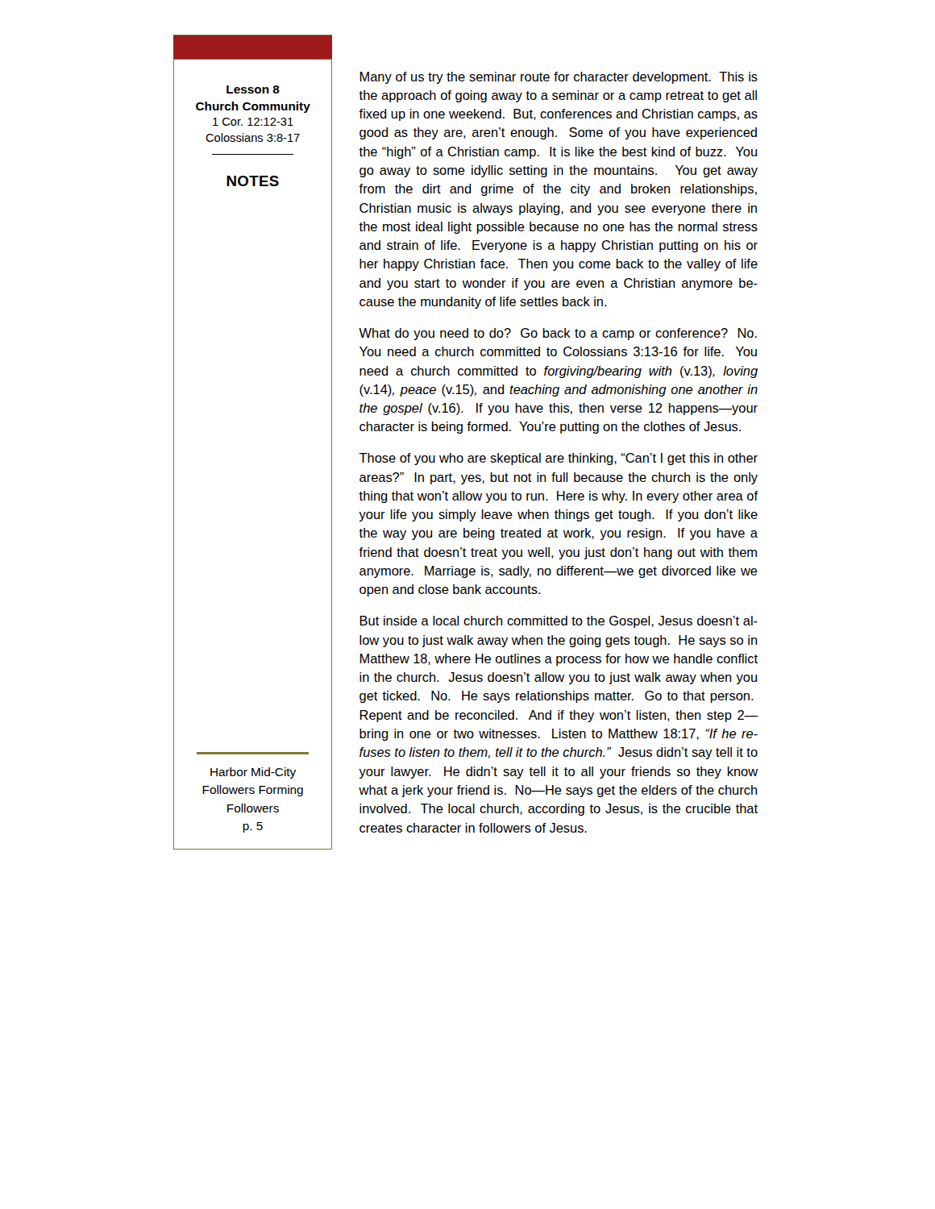Lesson 8
Church Community
1 Cor. 12:12-31
Colossians 3:8-17
NOTES
Harbor Mid-City
Followers Forming
Followers
p. 5
Many of us try the seminar route for character development. This is the approach of going away to a seminar or a camp retreat to get all fixed up in one weekend. But, conferences and Christian camps, as good as they are, aren’t enough. Some of you have experienced the “high” of a Christian camp. It is like the best kind of buzz. You go away to some idyllic setting in the mountains. You get away from the dirt and grime of the city and broken relationships, Christian music is always playing, and you see everyone there in the most ideal light possible because no one has the normal stress and strain of life. Everyone is a happy Christian putting on his or her happy Christian face. Then you come back to the valley of life and you start to wonder if you are even a Christian anymore because the mundanity of life settles back in.
What do you need to do? Go back to a camp or conference? No. You need a church committed to Colossians 3:13-16 for life. You need a church committed to forgiving/bearing with (v.13), loving (v.14), peace (v.15), and teaching and admonishing one another in the gospel (v.16). If you have this, then verse 12 happens—your character is being formed. You’re putting on the clothes of Jesus.
Those of you who are skeptical are thinking, “Can’t I get this in other areas?” In part, yes, but not in full because the church is the only thing that won’t allow you to run. Here is why. In every other area of your life you simply leave when things get tough. If you don’t like the way you are being treated at work, you resign. If you have a friend that doesn’t treat you well, you just don’t hang out with them anymore. Marriage is, sadly, no different—we get divorced like we open and close bank accounts.
But inside a local church committed to the Gospel, Jesus doesn’t allow you to just walk away when the going gets tough. He says so in Matthew 18, where He outlines a process for how we handle conflict in the church. Jesus doesn’t allow you to just walk away when you get ticked. No. He says relationships matter. Go to that person. Repent and be reconciled. And if they won’t listen, then step 2—bring in one or two witnesses. Listen to Matthew 18:17, “If he refuses to listen to them, tell it to the church.” Jesus didn’t say tell it to your lawyer. He didn’t say tell it to all your friends so they know what a jerk your friend is. No—He says get the elders of the church involved. The local church, according to Jesus, is the crucible that creates character in followers of Jesus.